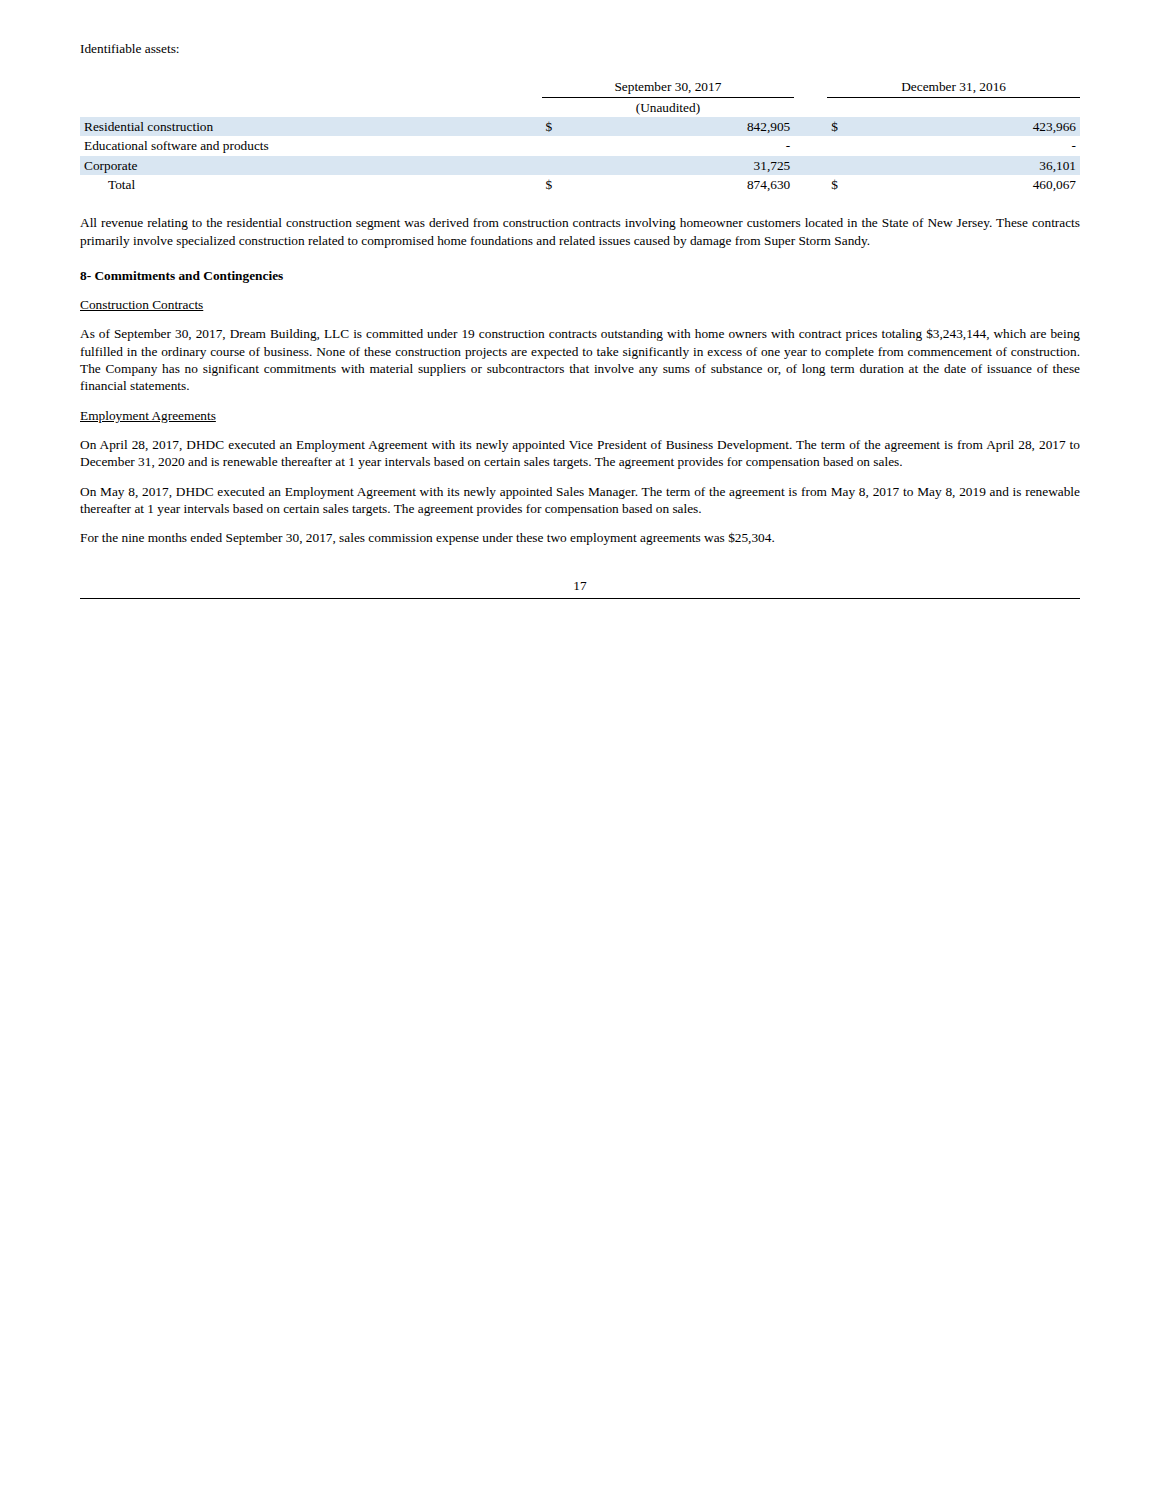Identifiable assets:
| | September 30, 2017 | | December 31, 2016 |
| | (Unaudited) | | |
| Residential construction | $ | 842,905 | | $ | 423,966 |
| Educational software and products | | - | | | - |
| Corporate | | 31,725 | | | 36,101 |
| Total | $ | 874,630 | | $ | 460,067 |
All revenue relating to the residential construction segment was derived from construction contracts involving homeowner customers located in the State of New Jersey. These contracts primarily involve specialized construction related to compromised home foundations and related issues caused by damage from Super Storm Sandy.
8- Commitments and Contingencies
Construction Contracts
As of September 30, 2017, Dream Building, LLC is committed under 19 construction contracts outstanding with home owners with contract prices totaling $3,243,144, which are being fulfilled in the ordinary course of business. None of these construction projects are expected to take significantly in excess of one year to complete from commencement of construction. The Company has no significant commitments with material suppliers or subcontractors that involve any sums of substance or, of long term duration at the date of issuance of these financial statements.
Employment Agreements
On April 28, 2017, DHDC executed an Employment Agreement with its newly appointed Vice President of Business Development. The term of the agreement is from April 28, 2017 to December 31, 2020 and is renewable thereafter at 1 year intervals based on certain sales targets. The agreement provides for compensation based on sales.
On May 8, 2017, DHDC executed an Employment Agreement with its newly appointed Sales Manager. The term of the agreement is from May 8, 2017 to May 8, 2019 and is renewable thereafter at 1 year intervals based on certain sales targets. The agreement provides for compensation based on sales.
For the nine months ended September 30, 2017, sales commission expense under these two employment agreements was $25,304.
17